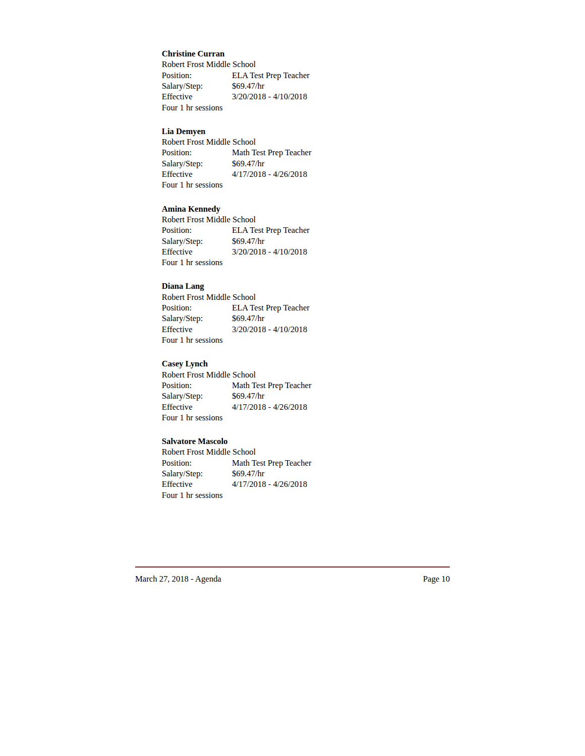Christine Curran
Robert Frost Middle School
Position: ELA Test Prep Teacher
Salary/Step:$69.47/hr
Effective 3/20/2018 - 4/10/2018
Four 1 hr sessions
Lia Demyen
Robert Frost Middle School
Position: Math Test Prep Teacher
Salary/Step:$69.47/hr
Effective 4/17/2018 - 4/26/2018
Four 1 hr sessions
Amina Kennedy
Robert Frost Middle School
Position: ELA Test Prep Teacher
Salary/Step:$69.47/hr
Effective 3/20/2018 - 4/10/2018
Four 1 hr sessions
Diana Lang
Robert Frost Middle School
Position: ELA Test Prep Teacher
Salary/Step:$69.47/hr
Effective 3/20/2018 - 4/10/2018
Four 1 hr sessions
Casey Lynch
Robert Frost Middle School
Position: Math Test Prep Teacher
Salary/Step:$69.47/hr
Effective 4/17/2018 - 4/26/2018
Four 1 hr sessions
Salvatore Mascolo
Robert Frost Middle School
Position: Math Test Prep Teacher
Salary/Step:$69.47/hr
Effective 4/17/2018 - 4/26/2018
Four 1 hr sessions
March 27, 2018 - Agenda Page 10